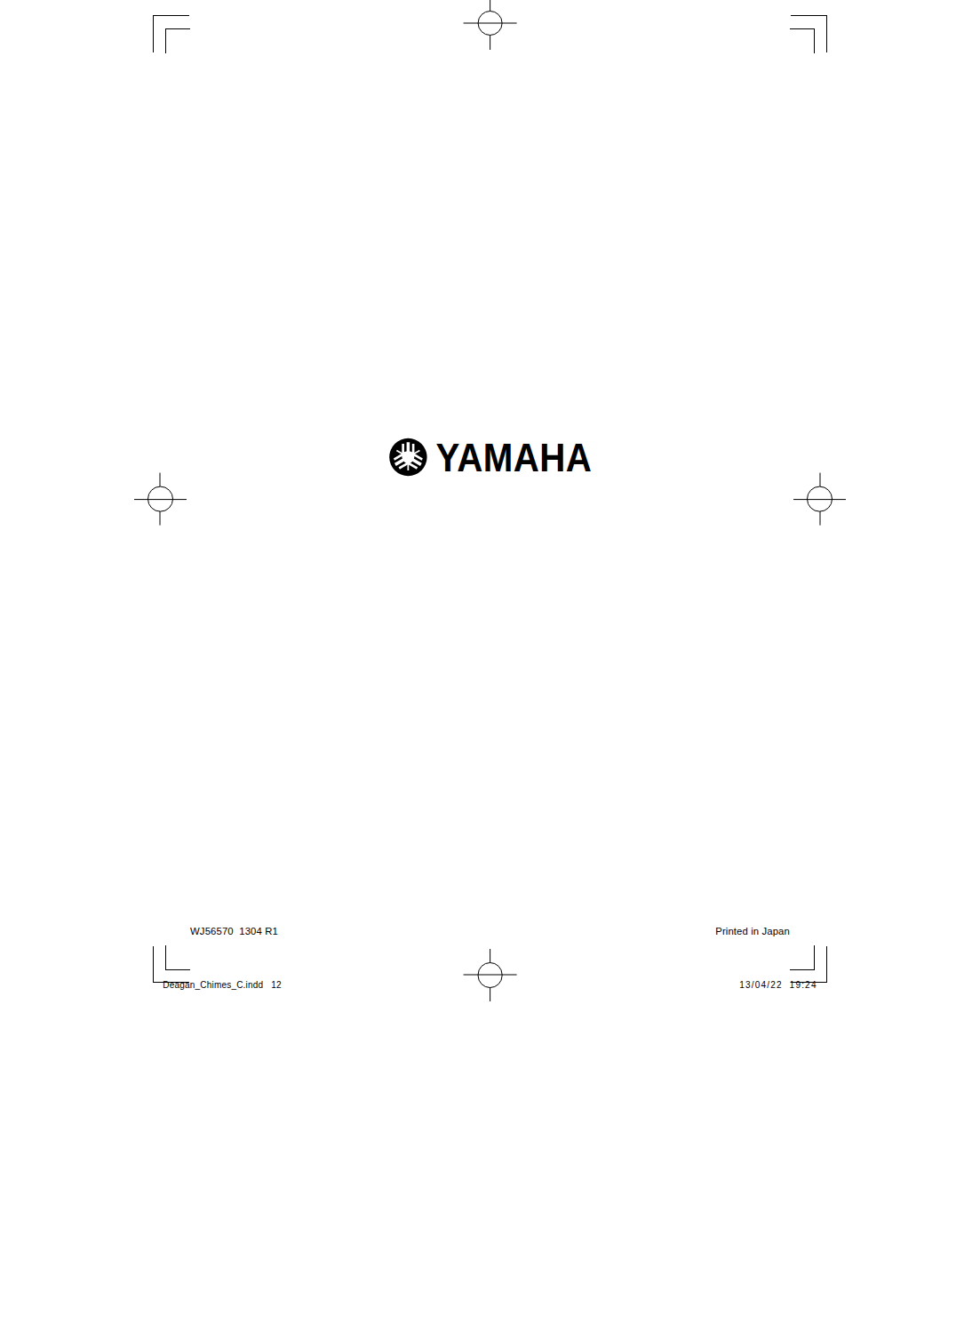YAMAHA
WJ56570 1304 R1 Printed in Japan
Deagan_Chimes_C.indd 12 13/04/22 19:24